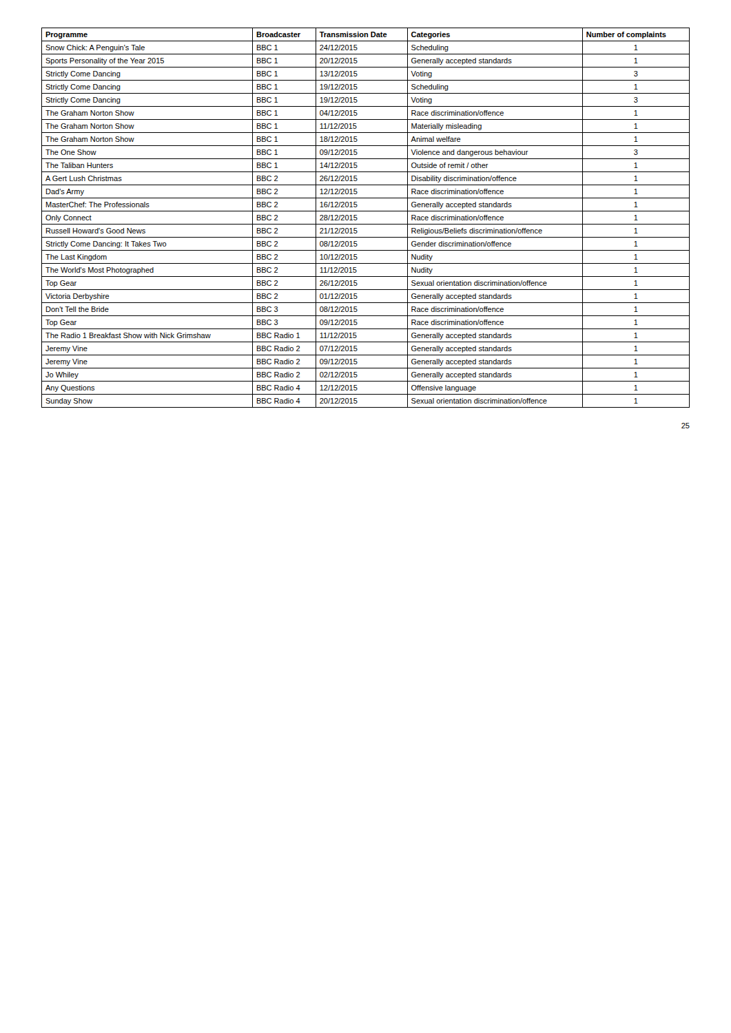| Programme | Broadcaster | Transmission Date | Categories | Number of complaints |
| --- | --- | --- | --- | --- |
| Snow Chick: A Penguin's Tale | BBC 1 | 24/12/2015 | Scheduling | 1 |
| Sports Personality of the Year 2015 | BBC 1 | 20/12/2015 | Generally accepted standards | 1 |
| Strictly Come Dancing | BBC 1 | 13/12/2015 | Voting | 3 |
| Strictly Come Dancing | BBC 1 | 19/12/2015 | Scheduling | 1 |
| Strictly Come Dancing | BBC 1 | 19/12/2015 | Voting | 3 |
| The Graham Norton Show | BBC 1 | 04/12/2015 | Race discrimination/offence | 1 |
| The Graham Norton Show | BBC 1 | 11/12/2015 | Materially misleading | 1 |
| The Graham Norton Show | BBC 1 | 18/12/2015 | Animal welfare | 1 |
| The One Show | BBC 1 | 09/12/2015 | Violence and dangerous behaviour | 3 |
| The Taliban Hunters | BBC 1 | 14/12/2015 | Outside of remit / other | 1 |
| A Gert Lush Christmas | BBC 2 | 26/12/2015 | Disability discrimination/offence | 1 |
| Dad's Army | BBC 2 | 12/12/2015 | Race discrimination/offence | 1 |
| MasterChef: The Professionals | BBC 2 | 16/12/2015 | Generally accepted standards | 1 |
| Only Connect | BBC 2 | 28/12/2015 | Race discrimination/offence | 1 |
| Russell Howard's Good News | BBC 2 | 21/12/2015 | Religious/Beliefs discrimination/offence | 1 |
| Strictly Come Dancing: It Takes Two | BBC 2 | 08/12/2015 | Gender discrimination/offence | 1 |
| The Last Kingdom | BBC 2 | 10/12/2015 | Nudity | 1 |
| The World's Most Photographed | BBC 2 | 11/12/2015 | Nudity | 1 |
| Top Gear | BBC 2 | 26/12/2015 | Sexual orientation discrimination/offence | 1 |
| Victoria Derbyshire | BBC 2 | 01/12/2015 | Generally accepted standards | 1 |
| Don't Tell the Bride | BBC 3 | 08/12/2015 | Race discrimination/offence | 1 |
| Top Gear | BBC 3 | 09/12/2015 | Race discrimination/offence | 1 |
| The Radio 1 Breakfast Show with Nick Grimshaw | BBC Radio 1 | 11/12/2015 | Generally accepted standards | 1 |
| Jeremy Vine | BBC Radio 2 | 07/12/2015 | Generally accepted standards | 1 |
| Jeremy Vine | BBC Radio 2 | 09/12/2015 | Generally accepted standards | 1 |
| Jo Whiley | BBC Radio 2 | 02/12/2015 | Generally accepted standards | 1 |
| Any Questions | BBC Radio 4 | 12/12/2015 | Offensive language | 1 |
| Sunday Show | BBC Radio 4 | 20/12/2015 | Sexual orientation discrimination/offence | 1 |
25